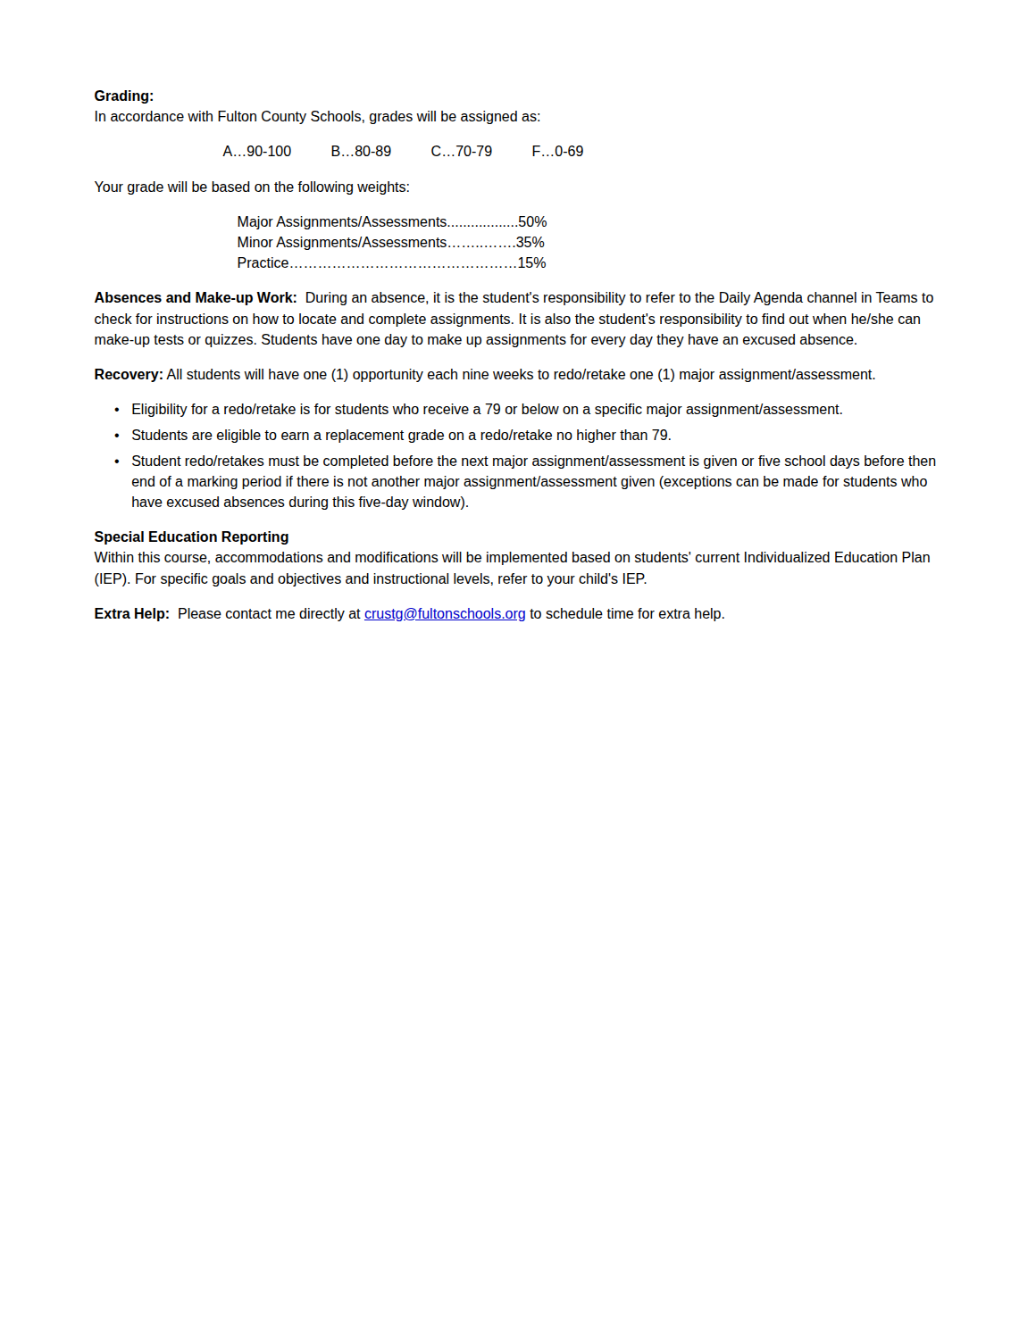Grading:
In accordance with Fulton County Schools, grades will be assigned as:
A…90-100 B…80-89 C…70-79 F…0-69
Your grade will be based on the following weights:
Major Assignments/Assessments..................50%
Minor Assignments/Assessments……..…….35%
Practice…………………………………………15%
Absences and Make-up Work: During an absence, it is the student's responsibility to refer to the Daily Agenda channel in Teams to check for instructions on how to locate and complete assignments. It is also the student's responsibility to find out when he/she can make-up tests or quizzes. Students have one day to make up assignments for every day they have an excused absence.
Recovery: All students will have one (1) opportunity each nine weeks to redo/retake one (1) major assignment/assessment.
Eligibility for a redo/retake is for students who receive a 79 or below on a specific major assignment/assessment.
Students are eligible to earn a replacement grade on a redo/retake no higher than 79.
Student redo/retakes must be completed before the next major assignment/assessment is given or five school days before then end of a marking period if there is not another major assignment/assessment given (exceptions can be made for students who have excused absences during this five-day window).
Special Education Reporting
Within this course, accommodations and modifications will be implemented based on students' current Individualized Education Plan (IEP). For specific goals and objectives and instructional levels, refer to your child's IEP.
Extra Help: Please contact me directly at crustg@fultonschools.org to schedule time for extra help.